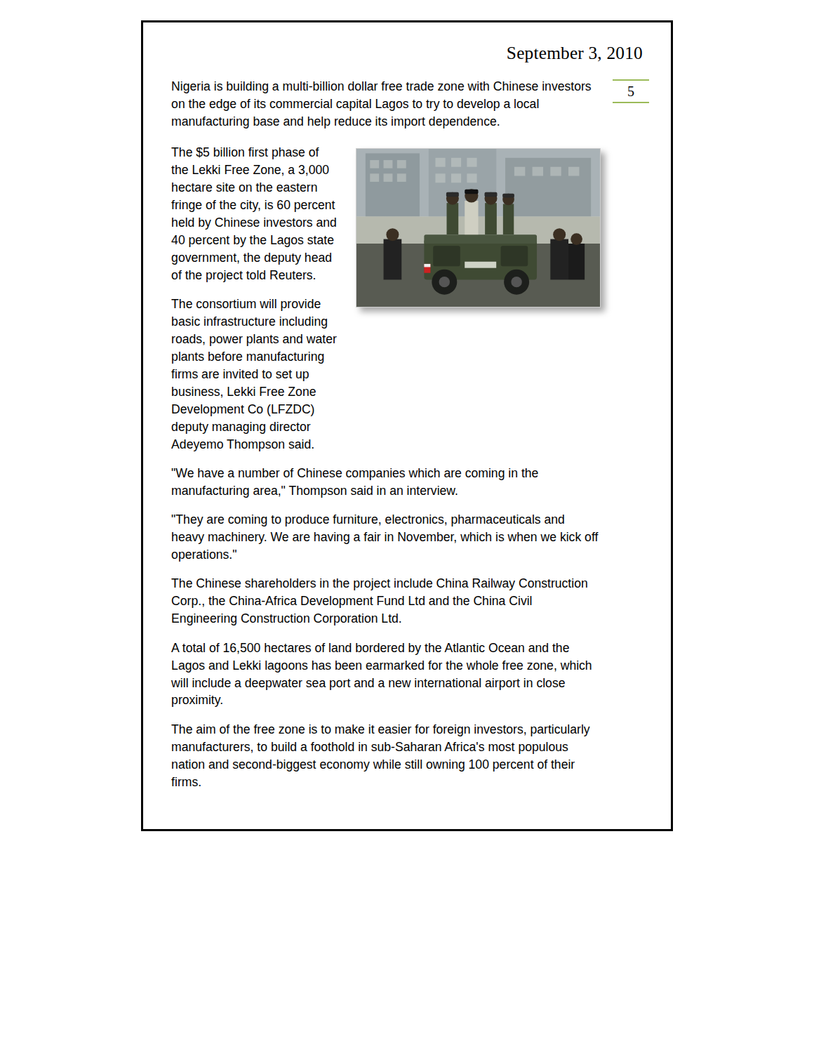September 3, 2010
5
Nigeria is building a multi-billion dollar free trade zone with Chinese investors on the edge of its commercial capital Lagos to try to develop a local manufacturing base and help reduce its import dependence.
The $5 billion first phase of the Lekki Free Zone, a 3,000 hectare site on the eastern fringe of the city, is 60 percent held by Chinese investors and 40 percent by the Lagos state government, the deputy head of the project told Reuters.
The consortium will provide basic infrastructure including roads, power plants and water plants before manufacturing firms are invited to set up business, Lekki Free Zone Development Co (LFZDC) deputy managing director Adeyemo Thompson said.
"We have a number of Chinese companies which are coming in the manufacturing area," Thompson said in an interview.
"They are coming to produce furniture, electronics, pharmaceuticals and heavy machinery. We are having a fair in November, which is when we kick off operations."
The Chinese shareholders in the project include China Railway Construction Corp., the China-Africa Development Fund Ltd and the China Civil Engineering Construction Corporation Ltd.
A total of 16,500 hectares of land bordered by the Atlantic Ocean and the Lagos and Lekki lagoons has been earmarked for the whole free zone, which will include a deepwater sea port and a new international airport in close proximity.
The aim of the free zone is to make it easier for foreign investors, particularly manufacturers, to build a foothold in sub-Saharan Africa's most populous nation and second-biggest economy while still owning 100 percent of their firms.